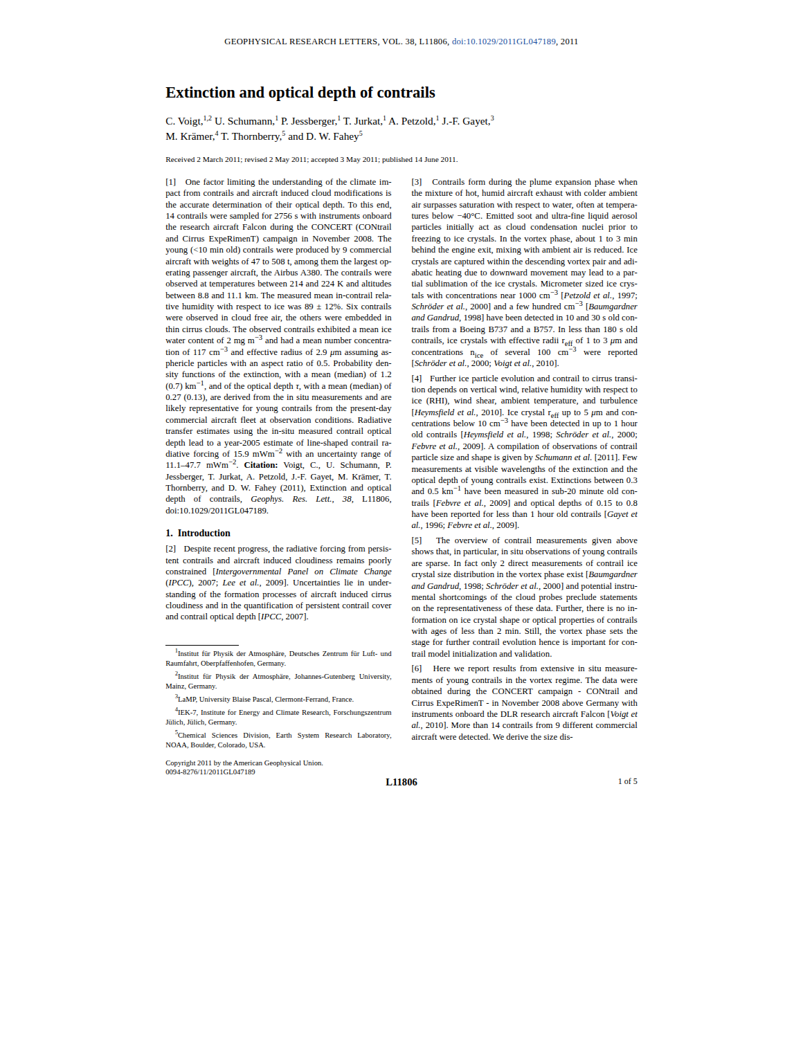GEOPHYSICAL RESEARCH LETTERS, VOL. 38, L11806, doi:10.1029/2011GL047189, 2011
Extinction and optical depth of contrails
C. Voigt,1,2 U. Schumann,1 P. Jessberger,1 T. Jurkat,1 A. Petzold,1 J.-F. Gayet,3
M. Krämer,4 T. Thornberry,5 and D. W. Fahey5
Received 2 March 2011; revised 2 May 2011; accepted 3 May 2011; published 14 June 2011.
[1] One factor limiting the understanding of the climate impact from contrails and aircraft induced cloud modifications is the accurate determination of their optical depth. To this end, 14 contrails were sampled for 2756 s with instruments onboard the research aircraft Falcon during the CONCERT (CONtrail and Cirrus ExpeRimenT) campaign in November 2008. The young (<10 min old) contrails were produced by 9 commercial aircraft with weights of 47 to 508 t, among them the largest operating passenger aircraft, the Airbus A380. The contrails were observed at temperatures between 214 and 224 K and altitudes between 8.8 and 11.1 km. The measured mean in-contrail relative humidity with respect to ice was 89 ± 12%. Six contrails were observed in cloud free air, the others were embedded in thin cirrus clouds. The observed contrails exhibited a mean ice water content of 2 mg m−3 and had a mean number concentration of 117 cm−3 and effective radius of 2.9 μm assuming asphericle particles with an aspect ratio of 0.5. Probability density functions of the extinction, with a mean (median) of 1.2 (0.7) km−1, and of the optical depth τ, with a mean (median) of 0.27 (0.13), are derived from the in situ measurements and are likely representative for young contrails from the present-day commercial aircraft fleet at observation conditions. Radiative transfer estimates using the in-situ measured contrail optical depth lead to a year-2005 estimate of line-shaped contrail radiative forcing of 15.9 mWm−2 with an uncertainty range of 11.1–47.7 mWm−2. Citation: Voigt, C., U. Schumann, P. Jessberger, T. Jurkat, A. Petzold, J.-F. Gayet, M. Krämer, T. Thornberry, and D. W. Fahey (2011), Extinction and optical depth of contrails, Geophys. Res. Lett., 38, L11806, doi:10.1029/2011GL047189.
1. Introduction
[2] Despite recent progress, the radiative forcing from persistent contrails and aircraft induced cloudiness remains poorly constrained [Intergovernmental Panel on Climate Change (IPCC), 2007; Lee et al., 2009]. Uncertainties lie in understanding of the formation processes of aircraft induced cirrus cloudiness and in the quantification of persistent contrail cover and contrail optical depth [IPCC, 2007].
1Institut für Physik der Atmosphäre, Deutsches Zentrum für Luft- und Raumfahrt, Oberpfaffenhofen, Germany.
2Institut für Physik der Atmosphäre, Johannes-Gutenberg University, Mainz, Germany.
3LaMP, University Blaise Pascal, Clermont-Ferrand, France.
4IEK-7, Institute for Energy and Climate Research, Forschungszentrum Jülich, Jülich, Germany.
5Chemical Sciences Division, Earth System Research Laboratory, NOAA, Boulder, Colorado, USA.
Copyright 2011 by the American Geophysical Union.
0094-8276/11/2011GL047189
[3] Contrails form during the plume expansion phase when the mixture of hot, humid aircraft exhaust with colder ambient air surpasses saturation with respect to water, often at temperatures below −40°C. Emitted soot and ultra-fine liquid aerosol particles initially act as cloud condensation nuclei prior to freezing to ice crystals. In the vortex phase, about 1 to 3 min behind the engine exit, mixing with ambient air is reduced. Ice crystals are captured within the descending vortex pair and adiabatic heating due to downward movement may lead to a partial sublimation of the ice crystals. Micrometer sized ice crystals with concentrations near 1000 cm−3 [Petzold et al., 1997; Schröder et al., 2000] and a few hundred cm−3 [Baumgardner and Gandrud, 1998] have been detected in 10 and 30 s old contrails from a Boeing B737 and a B757. In less than 180 s old contrails, ice crystals with effective radii reff of 1 to 3 μm and concentrations nice of several 100 cm−3 were reported [Schröder et al., 2000; Voigt et al., 2010].
[4] Further ice particle evolution and contrail to cirrus transition depends on vertical wind, relative humidity with respect to ice (RHI), wind shear, ambient temperature, and turbulence [Heymsfield et al., 2010]. Ice crystal reff up to 5 μm and concentrations below 10 cm−3 have been detected in up to 1 hour old contrails [Heymsfield et al., 1998; Schröder et al., 2000; Febvre et al., 2009]. A compilation of observations of contrail particle size and shape is given by Schumann et al. [2011]. Few measurements at visible wavelengths of the extinction and the optical depth of young contrails exist. Extinctions between 0.3 and 0.5 km−1 have been measured in sub-20 minute old contrails [Febvre et al., 2009] and optical depths of 0.15 to 0.8 have been reported for less than 1 hour old contrails [Gayet et al., 1996; Febvre et al., 2009].
[5] The overview of contrail measurements given above shows that, in particular, in situ observations of young contrails are sparse. In fact only 2 direct measurements of contrail ice crystal size distribution in the vortex phase exist [Baumgardner and Gandrud, 1998; Schröder et al., 2000] and potential instrumental shortcomings of the cloud probes preclude statements on the representativeness of these data. Further, there is no information on ice crystal shape or optical properties of contrails with ages of less than 2 min. Still, the vortex phase sets the stage for further contrail evolution hence is important for contrail model initialization and validation.
[6] Here we report results from extensive in situ measurements of young contrails in the vortex regime. The data were obtained during the CONCERT campaign - CONtrail and Cirrus ExpeRimenT - in November 2008 above Germany with instruments onboard the DLR research aircraft Falcon [Voigt et al., 2010]. More than 14 contrails from 9 different commercial aircraft were detected. We derive the size dis-
L11806 1 of 5